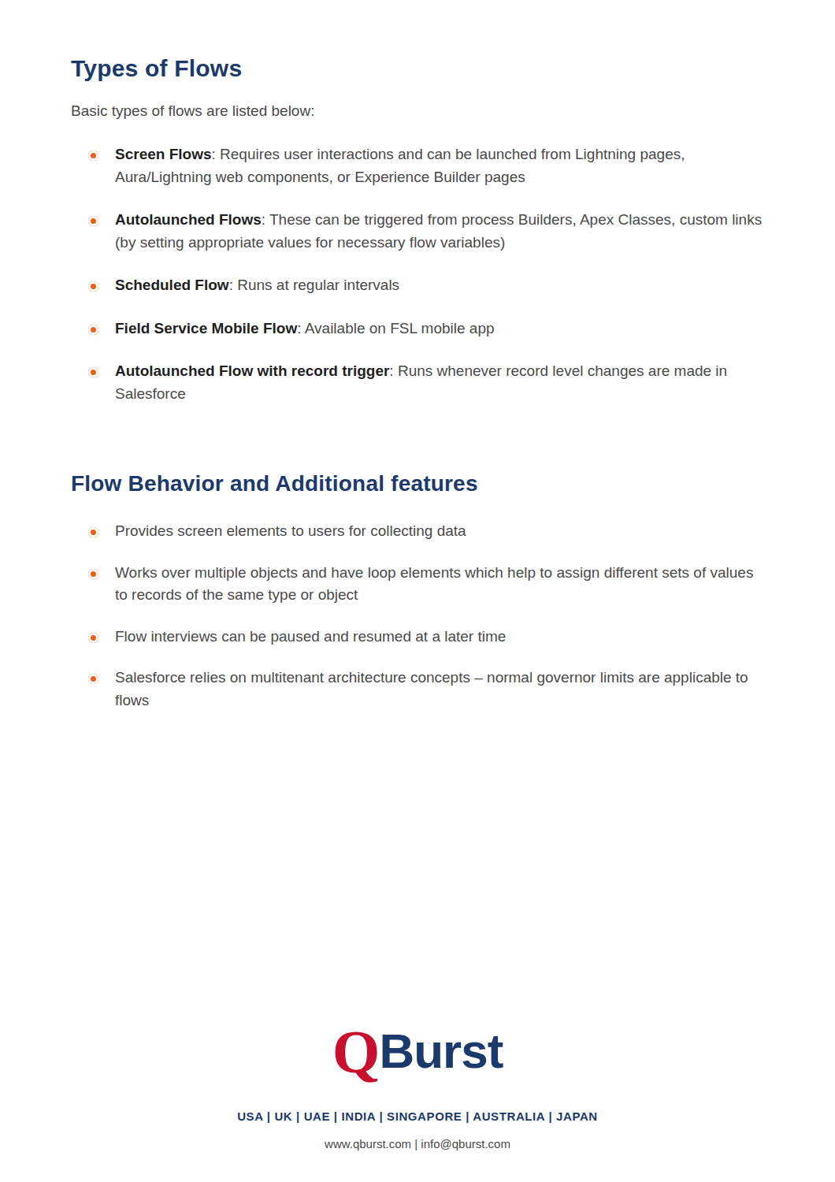Types of Flows
Basic types of flows are listed below:
Screen Flows: Requires user interactions and can be launched from Lightning pages, Aura/Lightning web components, or Experience Builder pages
Autolaunched Flows: These can be triggered from process Builders, Apex Classes, custom links (by setting appropriate values for necessary flow variables)
Scheduled Flow: Runs at regular intervals
Field Service Mobile Flow: Available on FSL mobile app
Autolaunched Flow with record trigger: Runs whenever record level changes are made in Salesforce
Flow Behavior and Additional features
Provides screen elements to users for collecting data
Works over multiple objects and have loop elements which help to assign different sets of values to records of the same type or object
Flow interviews can be paused and resumed at a later time
Salesforce relies on multitenant architecture concepts – normal governor limits are applicable to flows
QBurst
USA | UK | UAE | INDIA | SINGAPORE | AUSTRALIA | JAPAN
www.qburst.com | info@qburst.com